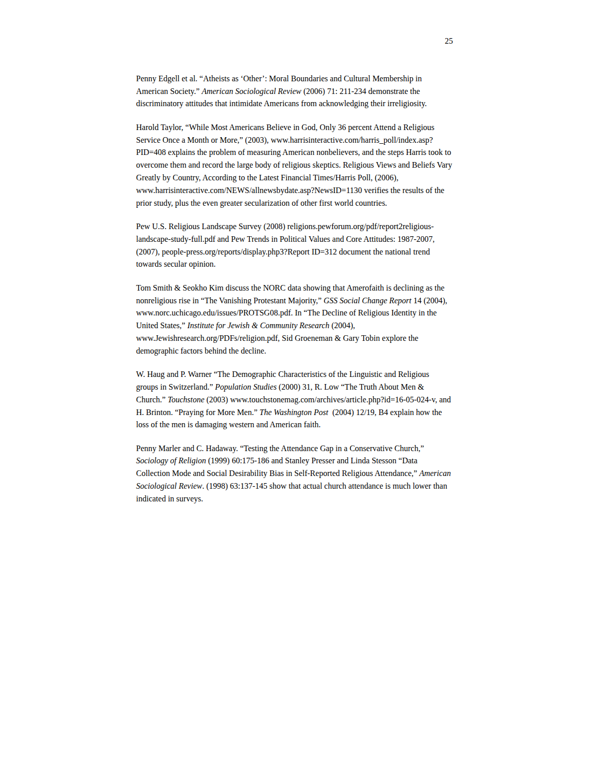25
Penny Edgell et al. “Atheists as ‘Other’: Moral Boundaries and Cultural Membership in American Society.” American Sociological Review (2006) 71: 211-234 demonstrate the discriminatory attitudes that intimidate Americans from acknowledging their irreligiosity.
Harold Taylor, “While Most Americans Believe in God, Only 36 percent Attend a Religious Service Once a Month or More,” (2003), www.harrisinteractive.com/harris_poll/index.asp?PID=408 explains the problem of measuring American nonbelievers, and the steps Harris took to overcome them and record the large body of religious skeptics. Religious Views and Beliefs Vary Greatly by Country, According to the Latest Financial Times/Harris Poll, (2006), www.harrisinteractive.com/NEWS/allnewsbydate.asp?NewsID=1130 verifies the results of the prior study, plus the even greater secularization of other first world countries.
Pew U.S. Religious Landscape Survey (2008) religions.pewforum.org/pdf/report2religious-landscape-study-full.pdf and Pew Trends in Political Values and Core Attitudes: 1987-2007, (2007), people-press.org/reports/display.php3?Report ID=312 document the national trend towards secular opinion.
Tom Smith & Seokho Kim discuss the NORC data showing that Amerofaith is declining as the nonreligious rise in “The Vanishing Protestant Majority,” GSS Social Change Report 14 (2004), www.norc.uchicago.edu/issues/PROTSG08.pdf. In “The Decline of Religious Identity in the United States,” Institute for Jewish & Community Research (2004), www.Jewishresearch.org/PDFs/religion.pdf, Sid Groeneman & Gary Tobin explore the demographic factors behind the decline.
W. Haug and P. Warner “The Demographic Characteristics of the Linguistic and Religious groups in Switzerland.” Population Studies (2000) 31, R. Low “The Truth About Men & Church.” Touchstone (2003) www.touchstonemag.com/archives/article.php?id=16-05-024-v, and H. Brinton. “Praying for More Men.” The Washington Post (2004) 12/19, B4 explain how the loss of the men is damaging western and American faith.
Penny Marler and C. Hadaway. “Testing the Attendance Gap in a Conservative Church,” Sociology of Religion (1999) 60:175-186 and Stanley Presser and Linda Stesson “Data Collection Mode and Social Desirability Bias in Self-Reported Religious Attendance,” American Sociological Review. (1998) 63:137-145 show that actual church attendance is much lower than indicated in surveys.